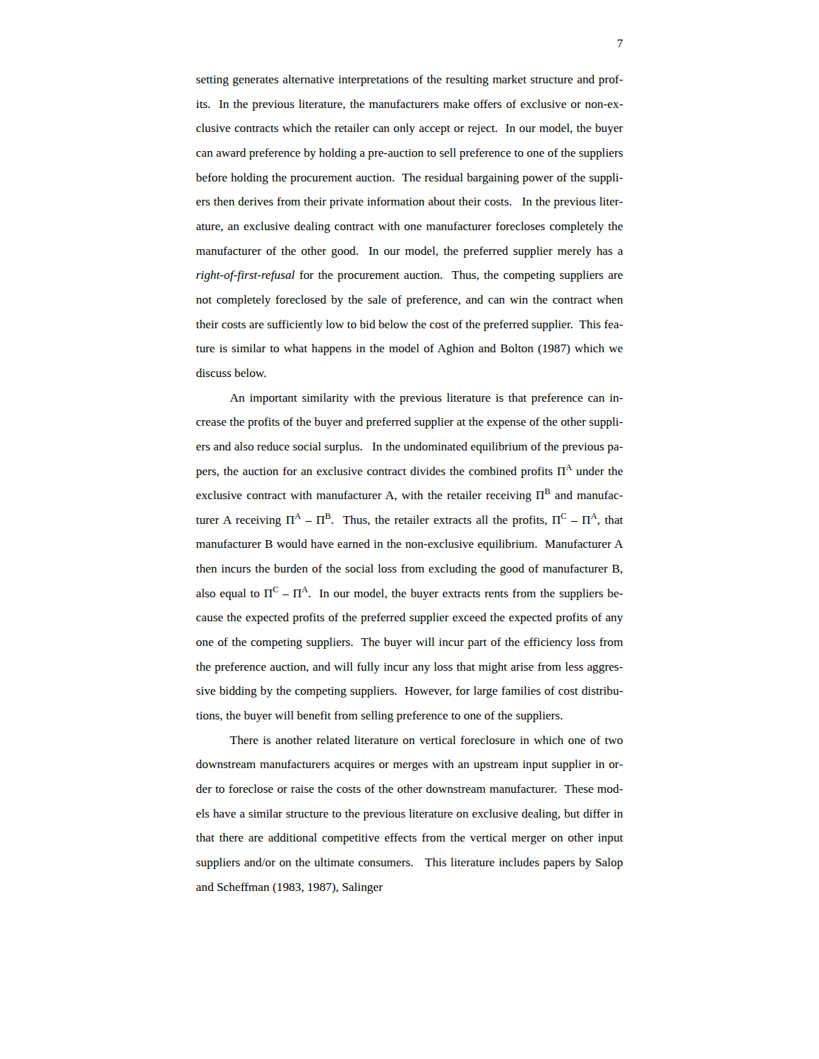7
setting generates alternative interpretations of the resulting market structure and profits. In the previous literature, the manufacturers make offers of exclusive or non-exclusive contracts which the retailer can only accept or reject. In our model, the buyer can award preference by holding a pre-auction to sell preference to one of the suppliers before holding the procurement auction. The residual bargaining power of the suppliers then derives from their private information about their costs. In the previous literature, an exclusive dealing contract with one manufacturer forecloses completely the manufacturer of the other good. In our model, the preferred supplier merely has a right-of-first-refusal for the procurement auction. Thus, the competing suppliers are not completely foreclosed by the sale of preference, and can win the contract when their costs are sufficiently low to bid below the cost of the preferred supplier. This feature is similar to what happens in the model of Aghion and Bolton (1987) which we discuss below.
An important similarity with the previous literature is that preference can increase the profits of the buyer and preferred supplier at the expense of the other suppliers and also reduce social surplus. In the undominated equilibrium of the previous papers, the auction for an exclusive contract divides the combined profits ΠA under the exclusive contract with manufacturer A, with the retailer receiving ΠB and manufacturer A receiving ΠA – ΠB. Thus, the retailer extracts all the profits, ΠC – ΠA, that manufacturer B would have earned in the non-exclusive equilibrium. Manufacturer A then incurs the burden of the social loss from excluding the good of manufacturer B, also equal to ΠC – ΠA. In our model, the buyer extracts rents from the suppliers because the expected profits of the preferred supplier exceed the expected profits of any one of the competing suppliers. The buyer will incur part of the efficiency loss from the preference auction, and will fully incur any loss that might arise from less aggressive bidding by the competing suppliers. However, for large families of cost distributions, the buyer will benefit from selling preference to one of the suppliers.
There is another related literature on vertical foreclosure in which one of two downstream manufacturers acquires or merges with an upstream input supplier in order to foreclose or raise the costs of the other downstream manufacturer. These models have a similar structure to the previous literature on exclusive dealing, but differ in that there are additional competitive effects from the vertical merger on other input suppliers and/or on the ultimate consumers. This literature includes papers by Salop and Scheffman (1983, 1987), Salinger